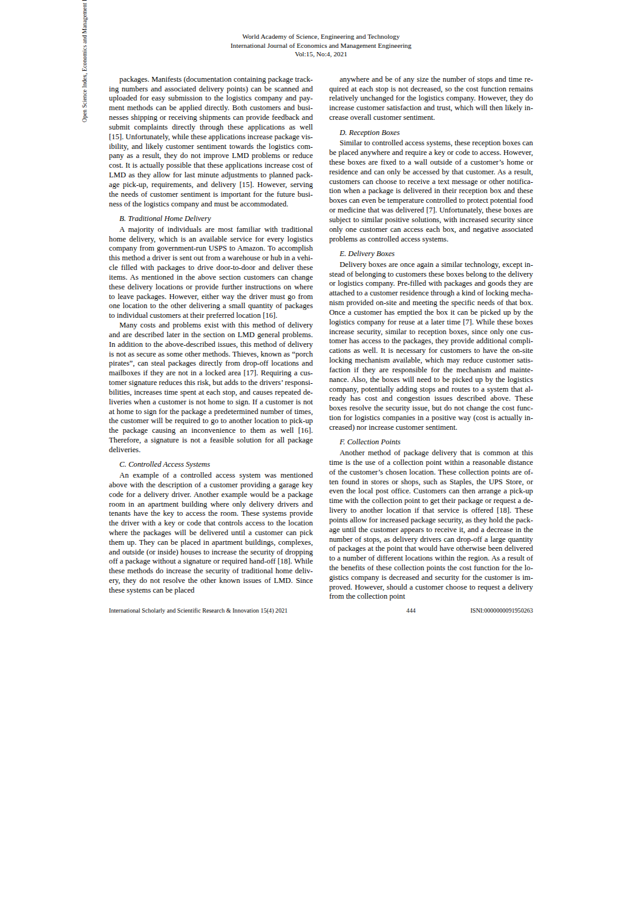World Academy of Science, Engineering and Technology
International Journal of Economics and Management Engineering
Vol:15, No:4, 2021
Open Science Index, Economics and Management Engineering Vol:15, 2021 publications.waset.org/10011965/pdf
packages. Manifests (documentation containing package tracking numbers and associated delivery points) can be scanned and uploaded for easy submission to the logistics company and payment methods can be applied directly. Both customers and businesses shipping or receiving shipments can provide feedback and submit complaints directly through these applications as well [15]. Unfortunately, while these applications increase package visibility, and likely customer sentiment towards the logistics company as a result, they do not improve LMD problems or reduce cost. It is actually possible that these applications increase cost of LMD as they allow for last minute adjustments to planned package pick-up, requirements, and delivery [15]. However, serving the needs of customer sentiment is important for the future business of the logistics company and must be accommodated.
B. Traditional Home Delivery
A majority of individuals are most familiar with traditional home delivery, which is an available service for every logistics company from government-run USPS to Amazon. To accomplish this method a driver is sent out from a warehouse or hub in a vehicle filled with packages to drive door-to-door and deliver these items. As mentioned in the above section customers can change these delivery locations or provide further instructions on where to leave packages. However, either way the driver must go from one location to the other delivering a small quantity of packages to individual customers at their preferred location [16].
Many costs and problems exist with this method of delivery and are described later in the section on LMD general problems. In addition to the above-described issues, this method of delivery is not as secure as some other methods. Thieves, known as “porch pirates”, can steal packages directly from drop-off locations and mailboxes if they are not in a locked area [17]. Requiring a customer signature reduces this risk, but adds to the drivers’ responsibilities, increases time spent at each stop, and causes repeated deliveries when a customer is not home to sign. If a customer is not at home to sign for the package a predetermined number of times, the customer will be required to go to another location to pick-up the package causing an inconvenience to them as well [16]. Therefore, a signature is not a feasible solution for all package deliveries.
C. Controlled Access Systems
An example of a controlled access system was mentioned above with the description of a customer providing a garage key code for a delivery driver. Another example would be a package room in an apartment building where only delivery drivers and tenants have the key to access the room. These systems provide the driver with a key or code that controls access to the location where the packages will be delivered until a customer can pick them up. They can be placed in apartment buildings, complexes, and outside (or inside) houses to increase the security of dropping off a package without a signature or required hand-off [18]. While these methods do increase the security of traditional home delivery, they do not resolve the other known issues of LMD. Since these systems can be placed
anywhere and be of any size the number of stops and time required at each stop is not decreased, so the cost function remains relatively unchanged for the logistics company. However, they do increase customer satisfaction and trust, which will then likely increase overall customer sentiment.
D. Reception Boxes
Similar to controlled access systems, these reception boxes can be placed anywhere and require a key or code to access. However, these boxes are fixed to a wall outside of a customer’s home or residence and can only be accessed by that customer. As a result, customers can choose to receive a text message or other notification when a package is delivered in their reception box and these boxes can even be temperature controlled to protect potential food or medicine that was delivered [7]. Unfortunately, these boxes are subject to similar positive solutions, with increased security since only one customer can access each box, and negative associated problems as controlled access systems.
E. Delivery Boxes
Delivery boxes are once again a similar technology, except instead of belonging to customers these boxes belong to the delivery or logistics company. Pre-filled with packages and goods they are attached to a customer residence through a kind of locking mechanism provided on-site and meeting the specific needs of that box. Once a customer has emptied the box it can be picked up by the logistics company for reuse at a later time [7]. While these boxes increase security, similar to reception boxes, since only one customer has access to the packages, they provide additional complications as well. It is necessary for customers to have the on-site locking mechanism available, which may reduce customer satisfaction if they are responsible for the mechanism and maintenance. Also, the boxes will need to be picked up by the logistics company, potentially adding stops and routes to a system that already has cost and congestion issues described above. These boxes resolve the security issue, but do not change the cost function for logistics companies in a positive way (cost is actually increased) nor increase customer sentiment.
F. Collection Points
Another method of package delivery that is common at this time is the use of a collection point within a reasonable distance of the customer’s chosen location. These collection points are often found in stores or shops, such as Staples, the UPS Store, or even the local post office. Customers can then arrange a pick-up time with the collection point to get their package or request a delivery to another location if that service is offered [18]. These points allow for increased package security, as they hold the package until the customer appears to receive it, and a decrease in the number of stops, as delivery drivers can drop-off a large quantity of packages at the point that would have otherwise been delivered to a number of different locations within the region. As a result of the benefits of these collection points the cost function for the logistics company is decreased and security for the customer is improved. However, should a customer choose to request a delivery from the collection point
International Scholarly and Scientific Research & Innovation 15(4) 2021 444 ISNI:0000000091950263